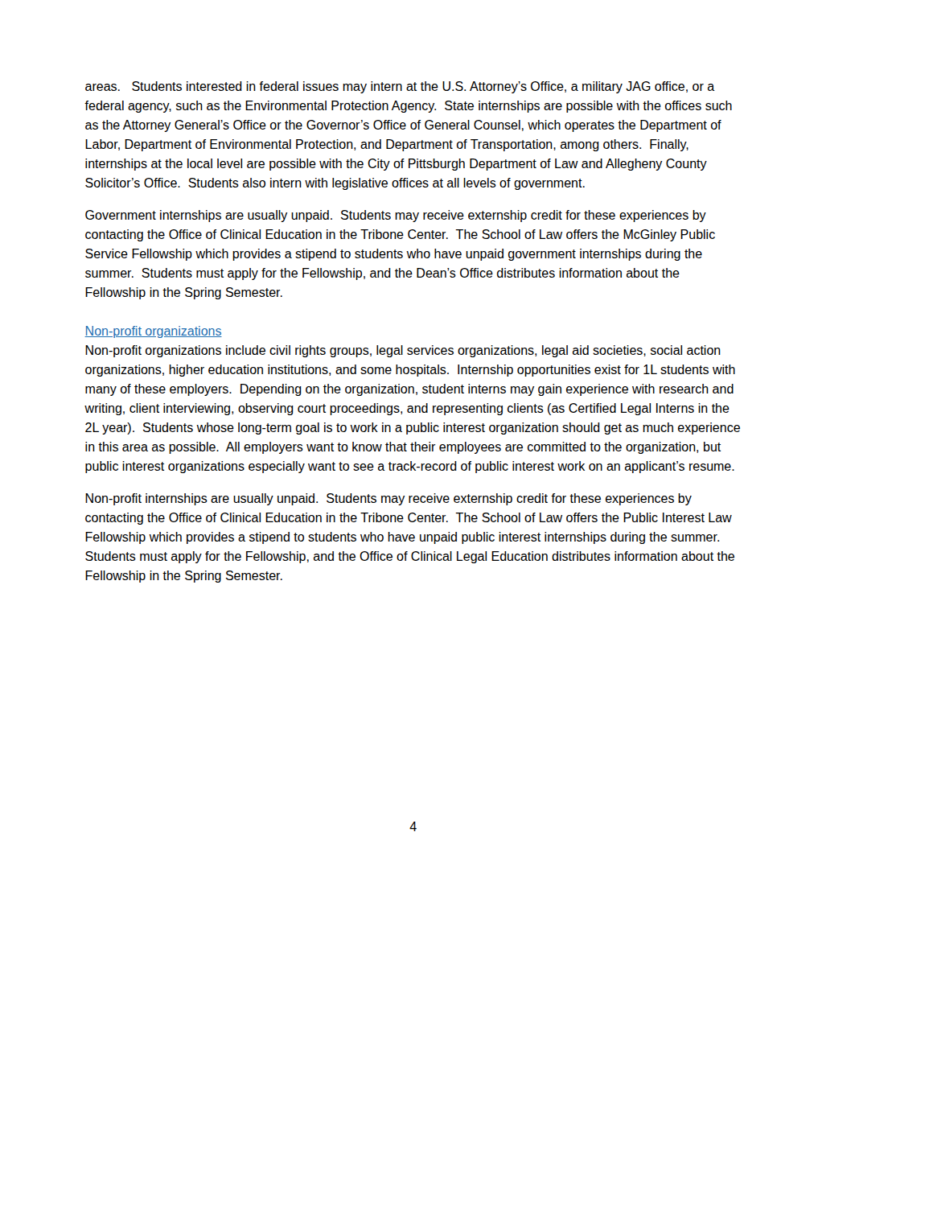areas. Students interested in federal issues may intern at the U.S. Attorney’s Office, a military JAG office, or a federal agency, such as the Environmental Protection Agency. State internships are possible with the offices such as the Attorney General’s Office or the Governor’s Office of General Counsel, which operates the Department of Labor, Department of Environmental Protection, and Department of Transportation, among others. Finally, internships at the local level are possible with the City of Pittsburgh Department of Law and Allegheny County Solicitor’s Office. Students also intern with legislative offices at all levels of government.
Government internships are usually unpaid. Students may receive externship credit for these experiences by contacting the Office of Clinical Education in the Tribone Center. The School of Law offers the McGinley Public Service Fellowship which provides a stipend to students who have unpaid government internships during the summer. Students must apply for the Fellowship, and the Dean’s Office distributes information about the Fellowship in the Spring Semester.
Non-profit organizations
Non-profit organizations include civil rights groups, legal services organizations, legal aid societies, social action organizations, higher education institutions, and some hospitals. Internship opportunities exist for 1L students with many of these employers. Depending on the organization, student interns may gain experience with research and writing, client interviewing, observing court proceedings, and representing clients (as Certified Legal Interns in the 2L year). Students whose long-term goal is to work in a public interest organization should get as much experience in this area as possible. All employers want to know that their employees are committed to the organization, but public interest organizations especially want to see a track-record of public interest work on an applicant’s resume.
Non-profit internships are usually unpaid. Students may receive externship credit for these experiences by contacting the Office of Clinical Education in the Tribone Center. The School of Law offers the Public Interest Law Fellowship which provides a stipend to students who have unpaid public interest internships during the summer. Students must apply for the Fellowship, and the Office of Clinical Legal Education distributes information about the Fellowship in the Spring Semester.
4